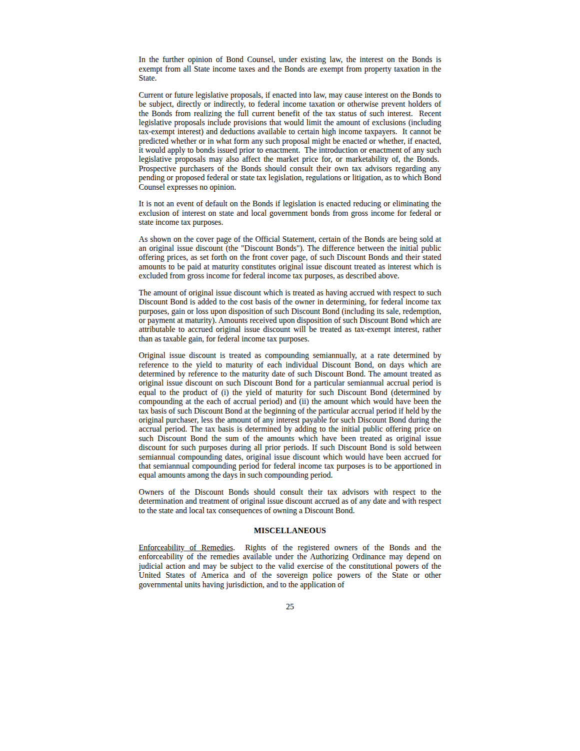In the further opinion of Bond Counsel, under existing law, the interest on the Bonds is exempt from all State income taxes and the Bonds are exempt from property taxation in the State.
Current or future legislative proposals, if enacted into law, may cause interest on the Bonds to be subject, directly or indirectly, to federal income taxation or otherwise prevent holders of the Bonds from realizing the full current benefit of the tax status of such interest. Recent legislative proposals include provisions that would limit the amount of exclusions (including tax-exempt interest) and deductions available to certain high income taxpayers. It cannot be predicted whether or in what form any such proposal might be enacted or whether, if enacted, it would apply to bonds issued prior to enactment. The introduction or enactment of any such legislative proposals may also affect the market price for, or marketability of, the Bonds. Prospective purchasers of the Bonds should consult their own tax advisors regarding any pending or proposed federal or state tax legislation, regulations or litigation, as to which Bond Counsel expresses no opinion.
It is not an event of default on the Bonds if legislation is enacted reducing or eliminating the exclusion of interest on state and local government bonds from gross income for federal or state income tax purposes.
As shown on the cover page of the Official Statement, certain of the Bonds are being sold at an original issue discount (the "Discount Bonds"). The difference between the initial public offering prices, as set forth on the front cover page, of such Discount Bonds and their stated amounts to be paid at maturity constitutes original issue discount treated as interest which is excluded from gross income for federal income tax purposes, as described above.
The amount of original issue discount which is treated as having accrued with respect to such Discount Bond is added to the cost basis of the owner in determining, for federal income tax purposes, gain or loss upon disposition of such Discount Bond (including its sale, redemption, or payment at maturity). Amounts received upon disposition of such Discount Bond which are attributable to accrued original issue discount will be treated as tax-exempt interest, rather than as taxable gain, for federal income tax purposes.
Original issue discount is treated as compounding semiannually, at a rate determined by reference to the yield to maturity of each individual Discount Bond, on days which are determined by reference to the maturity date of such Discount Bond. The amount treated as original issue discount on such Discount Bond for a particular semiannual accrual period is equal to the product of (i) the yield of maturity for such Discount Bond (determined by compounding at the each of accrual period) and (ii) the amount which would have been the tax basis of such Discount Bond at the beginning of the particular accrual period if held by the original purchaser, less the amount of any interest payable for such Discount Bond during the accrual period. The tax basis is determined by adding to the initial public offering price on such Discount Bond the sum of the amounts which have been treated as original issue discount for such purposes during all prior periods. If such Discount Bond is sold between semiannual compounding dates, original issue discount which would have been accrued for that semiannual compounding period for federal income tax purposes is to be apportioned in equal amounts among the days in such compounding period.
Owners of the Discount Bonds should consult their tax advisors with respect to the determination and treatment of original issue discount accrued as of any date and with respect to the state and local tax consequences of owning a Discount Bond.
MISCELLANEOUS
Enforceability of Remedies. Rights of the registered owners of the Bonds and the enforceability of the remedies available under the Authorizing Ordinance may depend on judicial action and may be subject to the valid exercise of the constitutional powers of the United States of America and of the sovereign police powers of the State or other governmental units having jurisdiction, and to the application of
25